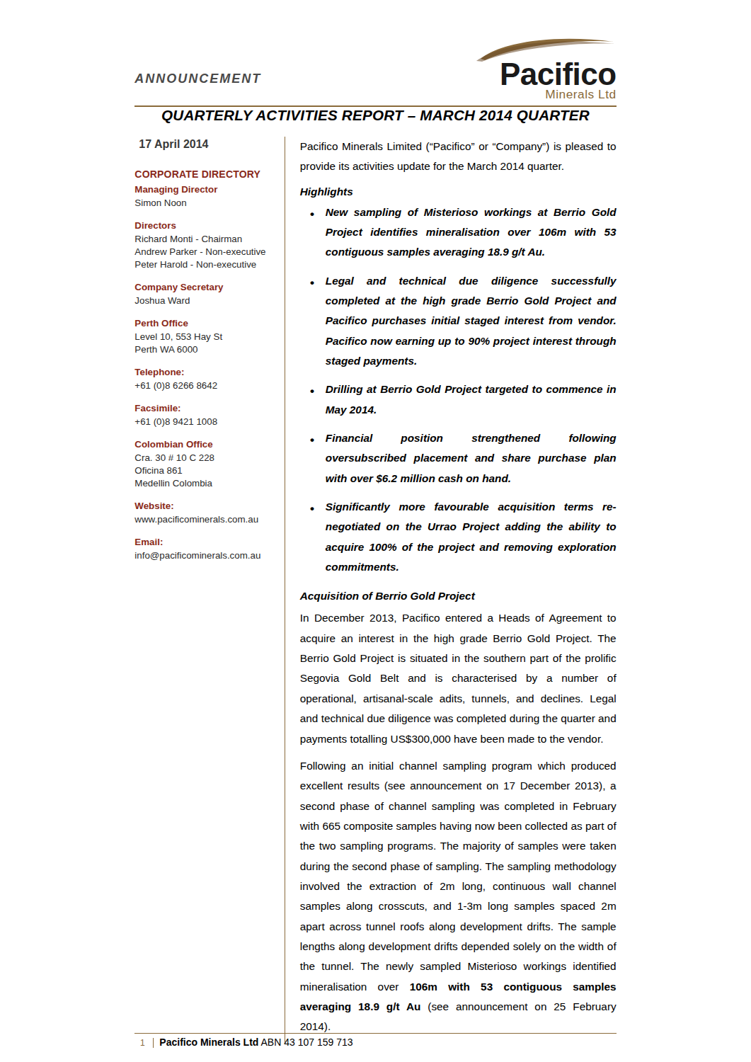ANNOUNCEMENT
Pacifico
Minerals Ltd
QUARTERLY ACTIVITIES REPORT – MARCH 2014 QUARTER
17 April 2014
CORPORATE DIRECTORY
Managing Director
Simon Noon
Directors
Richard Monti - Chairman
Andrew Parker - Non-executive
Peter Harold - Non-executive
Company Secretary
Joshua Ward
Perth Office
Level 10, 553 Hay St
Perth WA 6000
Telephone:
+61 (0)8 6266 8642
Facsimile:
+61 (0)8 9421 1008
Colombian Office
Cra. 30 # 10 C 228
Oficina 861
Medellin Colombia
Website:
www.pacificominerals.com.au
Email:
info@pacificominerals.com.au
Pacifico Minerals Limited (“Pacifico” or “Company”) is pleased to provide its activities update for the March 2014 quarter.
Highlights
New sampling of Misterioso workings at Berrio Gold Project identifies mineralisation over 106m with 53 contiguous samples averaging 18.9 g/t Au.
Legal and technical due diligence successfully completed at the high grade Berrio Gold Project and Pacifico purchases initial staged interest from vendor. Pacifico now earning up to 90% project interest through staged payments.
Drilling at Berrio Gold Project targeted to commence in May 2014.
Financial position strengthened following oversubscribed placement and share purchase plan with over $6.2 million cash on hand.
Significantly more favourable acquisition terms re-negotiated on the Urrao Project adding the ability to acquire 100% of the project and removing exploration commitments.
Acquisition of Berrio Gold Project
In December 2013, Pacifico entered a Heads of Agreement to acquire an interest in the high grade Berrio Gold Project. The Berrio Gold Project is situated in the southern part of the prolific Segovia Gold Belt and is characterised by a number of operational, artisanal-scale adits, tunnels, and declines. Legal and technical due diligence was completed during the quarter and payments totalling US$300,000 have been made to the vendor.
Following an initial channel sampling program which produced excellent results (see announcement on 17 December 2013), a second phase of channel sampling was completed in February with 665 composite samples having now been collected as part of the two sampling programs. The majority of samples were taken during the second phase of sampling. The sampling methodology involved the extraction of 2m long, continuous wall channel samples along crosscuts, and 1-3m long samples spaced 2m apart across tunnel roofs along development drifts. The sample lengths along development drifts depended solely on the width of the tunnel. The newly sampled Misterioso workings identified mineralisation over 106m with 53 contiguous samples averaging 18.9 g/t Au (see announcement on 25 February 2014).
1
Pacifico Minerals Ltd ABN 43 107 159 713